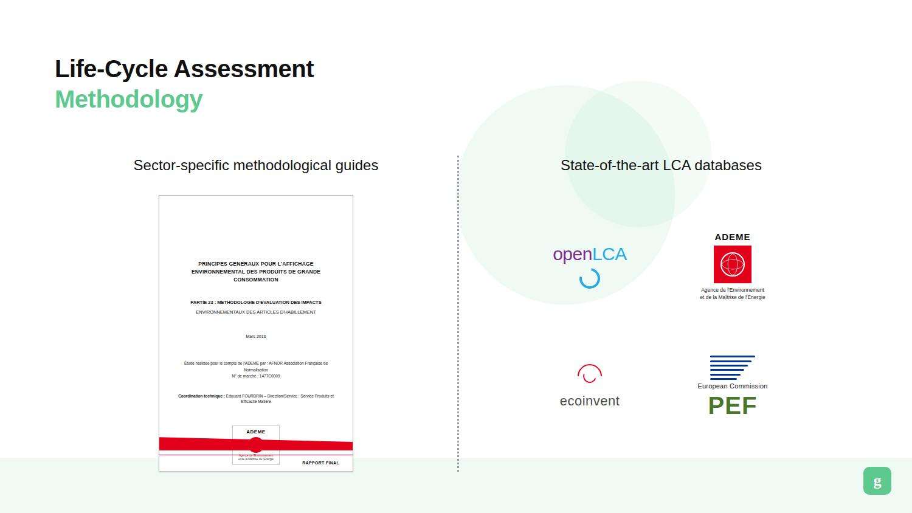Life-Cycle Assessment Methodology
Sector-specific methodological guides
PRINCIPES GENERAUX POUR L'AFFICHAGE
ENVIRONNEMENTAL DES PRODUITS DE GRANDE
CONSOMMATION
PARTIE 23 : METHODOLOGIE D'EVALUATION DES IMPACTS ENVIRONNEMENTAUX DES ARTICLES D'HABILLEMENT
Mars 2016
Étude réalisée pour le compte de l'ADEME par : AFNOR Association Française de Normalisation
N° de marché : 1477C0009
Coordination technique : Edouard FOURDRIN – Direction/Service : Service Produits et Efficacité Matière
ADEME
Agence de l'Environnement
et de la Maîtrise de l'Energie
RAPPORT FINAL
State-of-the-art LCA databases
open LCA
ADEME Agence de l'Environnement
et de la Maîtrise de l'Energie
ecoinvent
European Commission PEF
g